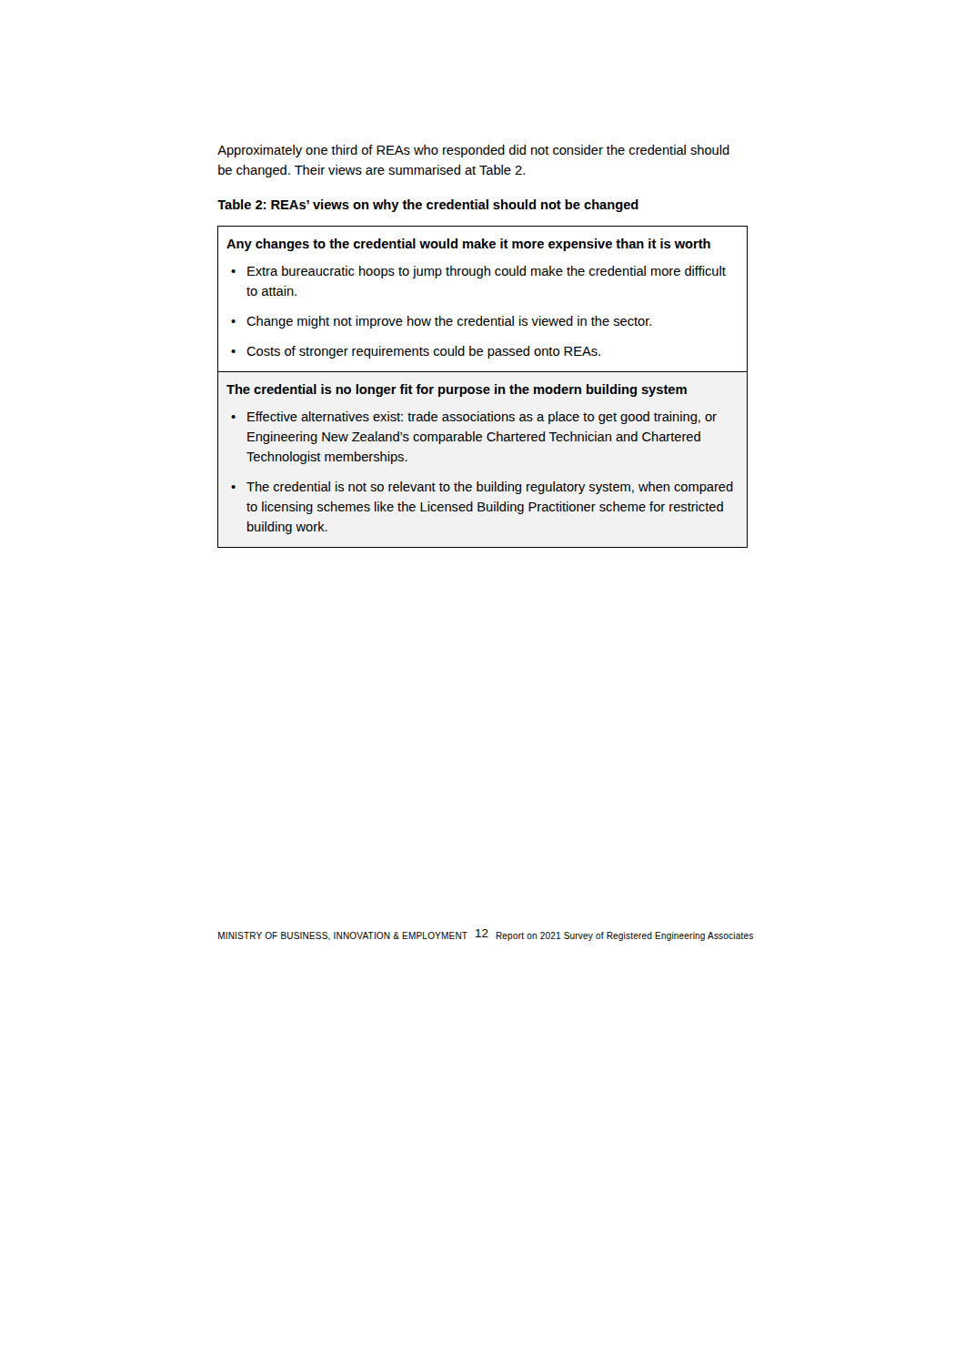Approximately one third of REAs who responded did not consider the credential should be changed. Their views are summarised at Table 2.
Table 2: REAs’ views on why the credential should not be changed
| Any changes to the credential would make it more expensive than it is worth Extra bureaucratic hoops to jump through could make the credential more difficult to attain. Change might not improve how the credential is viewed in the sector. Costs of stronger requirements could be passed onto REAs. |
| The credential is no longer fit for purpose in the modern building system Effective alternatives exist: trade associations as a place to get good training, or Engineering New Zealand’s comparable Chartered Technician and Chartered Technologist memberships. The credential is not so relevant to the building regulatory system, when compared to licensing schemes like the Licensed Building Practitioner scheme for restricted building work. |
Ministry of Business, Innovation & Employment
12
Report on 2021 Survey of Registered Engineering Associates